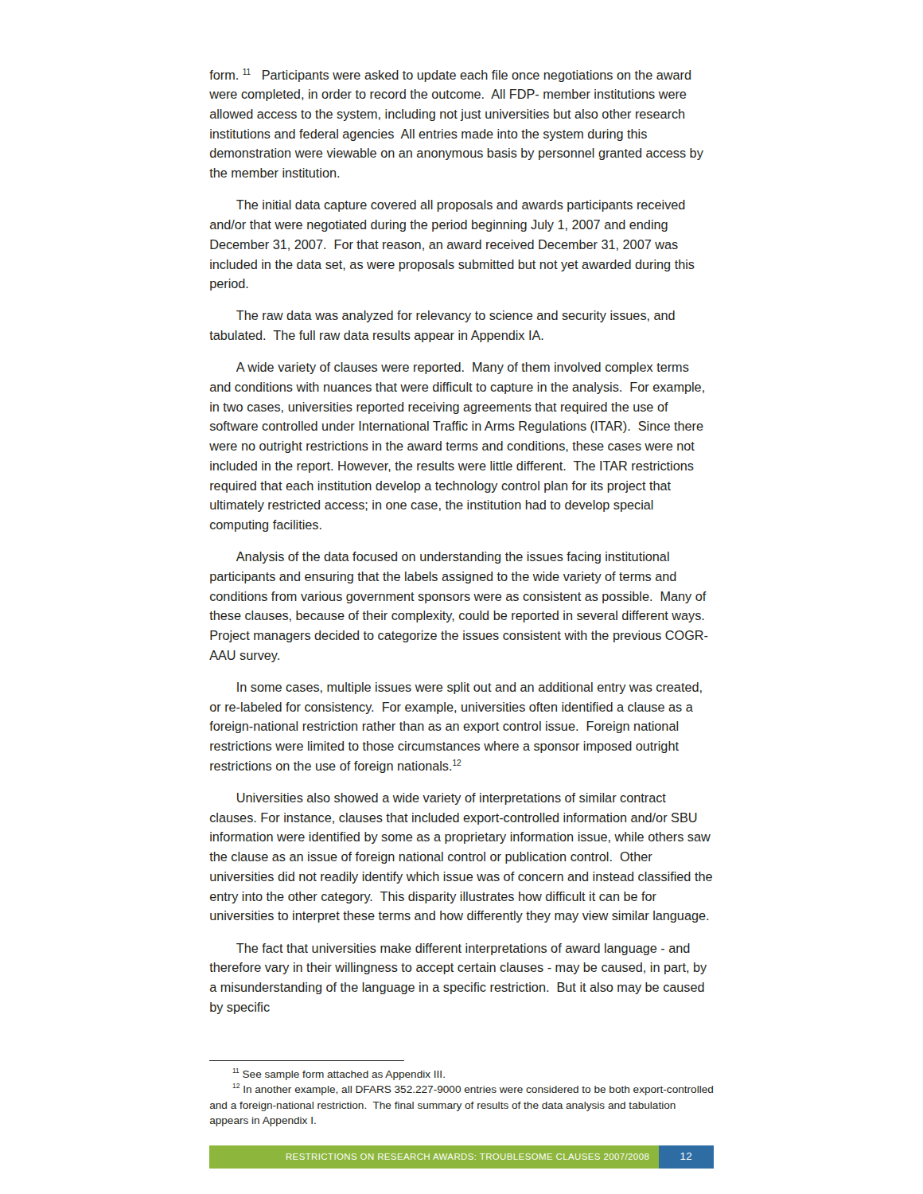form. 11 Participants were asked to update each file once negotiations on the award were completed, in order to record the outcome. All FDP- member institutions were allowed access to the system, including not just universities but also other research institutions and federal agencies All entries made into the system during this demonstration were viewable on an anonymous basis by personnel granted access by the member institution.
The initial data capture covered all proposals and awards participants received and/or that were negotiated during the period beginning July 1, 2007 and ending December 31, 2007. For that reason, an award received December 31, 2007 was included in the data set, as were proposals submitted but not yet awarded during this period.
The raw data was analyzed for relevancy to science and security issues, and tabulated. The full raw data results appear in Appendix IA.
A wide variety of clauses were reported. Many of them involved complex terms and conditions with nuances that were difficult to capture in the analysis. For example, in two cases, universities reported receiving agreements that required the use of software controlled under International Traffic in Arms Regulations (ITAR). Since there were no outright restrictions in the award terms and conditions, these cases were not included in the report. However, the results were little different. The ITAR restrictions required that each institution develop a technology control plan for its project that ultimately restricted access; in one case, the institution had to develop special computing facilities.
Analysis of the data focused on understanding the issues facing institutional participants and ensuring that the labels assigned to the wide variety of terms and conditions from various government sponsors were as consistent as possible. Many of these clauses, because of their complexity, could be reported in several different ways. Project managers decided to categorize the issues consistent with the previous COGR-AAU survey.
In some cases, multiple issues were split out and an additional entry was created, or re-labeled for consistency. For example, universities often identified a clause as a foreign-national restriction rather than as an export control issue. Foreign national restrictions were limited to those circumstances where a sponsor imposed outright restrictions on the use of foreign nationals.12
Universities also showed a wide variety of interpretations of similar contract clauses. For instance, clauses that included export-controlled information and/or SBU information were identified by some as a proprietary information issue, while others saw the clause as an issue of foreign national control or publication control. Other universities did not readily identify which issue was of concern and instead classified the entry into the other category. This disparity illustrates how difficult it can be for universities to interpret these terms and how differently they may view similar language.
The fact that universities make different interpretations of award language - and therefore vary in their willingness to accept certain clauses - may be caused, in part, by a misunderstanding of the language in a specific restriction. But it also may be caused by specific
11 See sample form attached as Appendix III.
12 In another example, all DFARS 352.227-9000 entries were considered to be both export-controlled
and a foreign-national restriction. The final summary of results of the data analysis and tabulation appears in Appendix I.
Restrictions on Research Awards: Troublesome Clauses 2007/2008
12